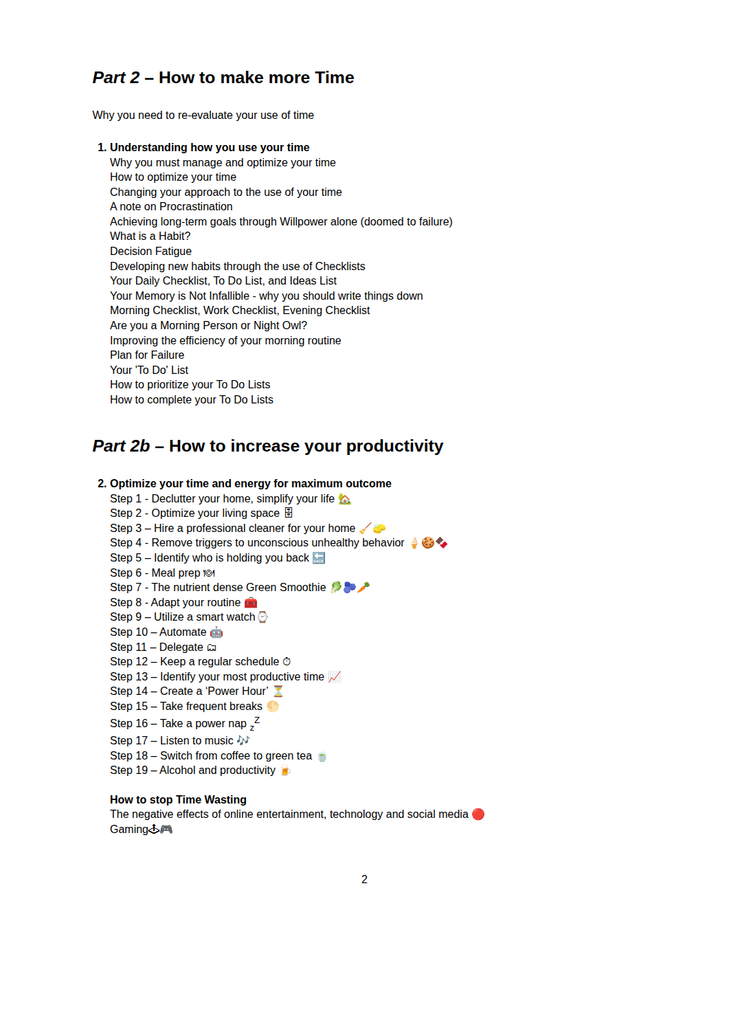Part 2 – How to make more Time
Why you need to re-evaluate your use of time
Understanding how you use your time
Why you must manage and optimize your time
How to optimize your time
Changing your approach to the use of your time
A note on Procrastination
Achieving long-term goals through Willpower alone (doomed to failure)
What is a Habit?
Decision Fatigue
Developing new habits through the use of Checklists
Your Daily Checklist, To Do List, and Ideas List
Your Memory is Not Infallible - why you should write things down
Morning Checklist, Work Checklist, Evening Checklist
Are you a Morning Person or Night Owl?
Improving the efficiency of your morning routine
Plan for Failure
Your 'To Do' List
How to prioritize your To Do Lists
How to complete your To Do Lists
Part 2b – How to increase your productivity
Optimize your time and energy for maximum outcome
Step 1 - Declutter your home, simplify your life 🏡
Step 2 - Optimize your living space 🗄
Step 3 – Hire a professional cleaner for your home 🧹🧽
Step 4 - Remove triggers to unconscious unhealthy behavior 🍦🍪🍫
Step 5 – Identify who is holding you back 🔙
Step 6 - Meal prep 🍽
Step 7 - The nutrient dense Green Smoothie 🥬🫐🥕
Step 8 - Adapt your routine 🧰
Step 9 – Utilize a smart watch⌚
Step 10 – Automate 🤖
Step 11 – Delegate 🗂
Step 12 – Keep a regular schedule ⏱
Step 13 – Identify your most productive time 📈
Step 14 – Create a ‘Power Hour’ ⏳
Step 15 – Take frequent breaks 🌕
Step 16 – Take a power nap zZ
Step 17 – Listen to music 🎶
Step 18 – Switch from coffee to green tea 🍵
Step 19 – Alcohol and productivity 🍺
How to stop Time Wasting
The negative effects of online entertainment, technology and social media 🔴
Gaming🕹🎮
2